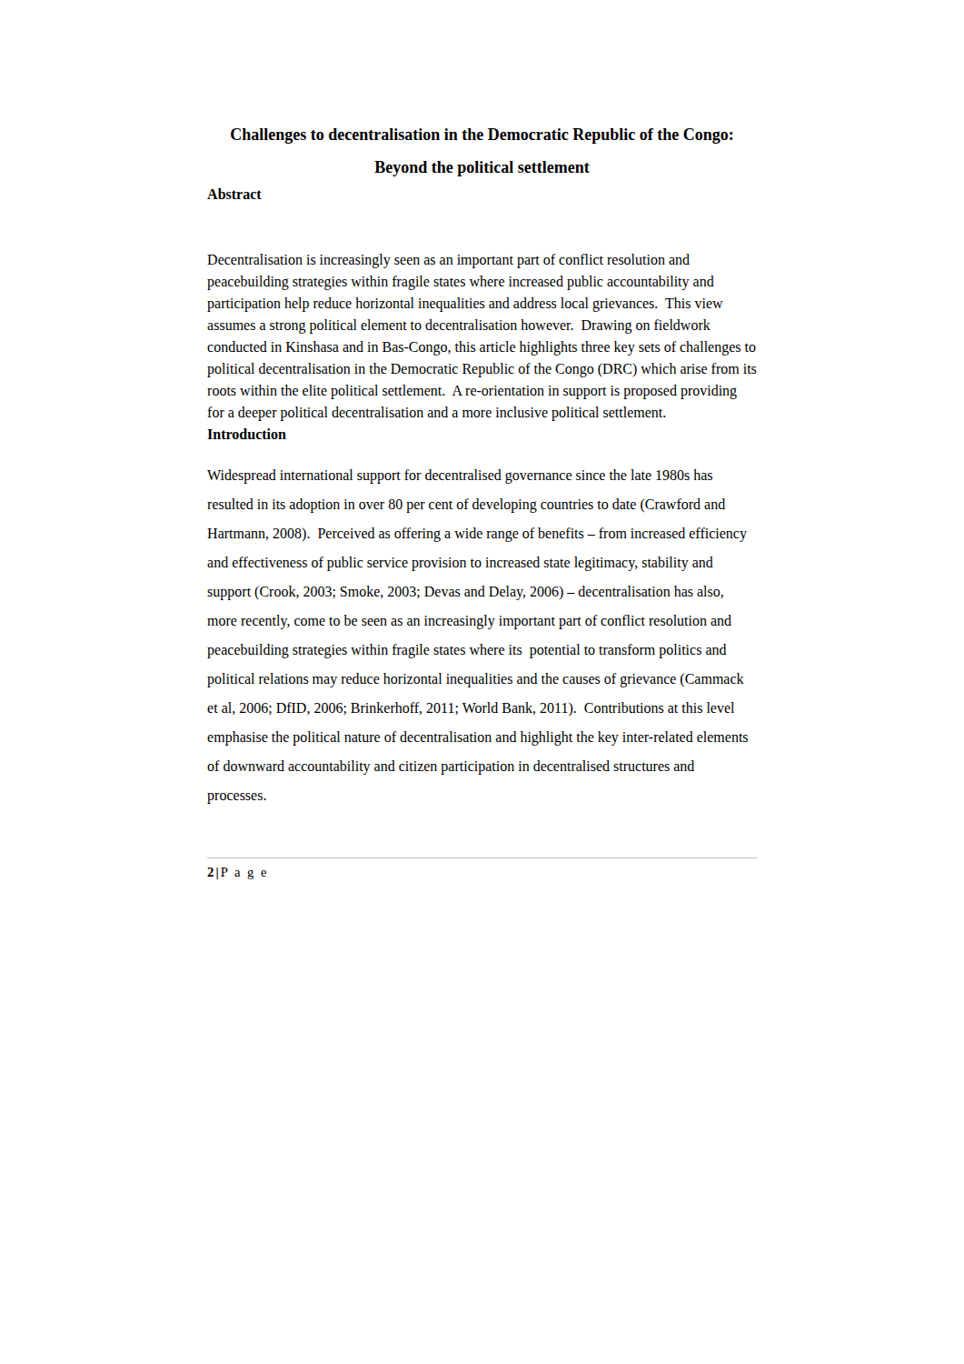Challenges to decentralisation in the Democratic Republic of the Congo:
Beyond the political settlement
Abstract
Decentralisation is increasingly seen as an important part of conflict resolution and peacebuilding strategies within fragile states where increased public accountability and participation help reduce horizontal inequalities and address local grievances. This view assumes a strong political element to decentralisation however. Drawing on fieldwork conducted in Kinshasa and in Bas-Congo, this article highlights three key sets of challenges to political decentralisation in the Democratic Republic of the Congo (DRC) which arise from its roots within the elite political settlement. A re-orientation in support is proposed providing for a deeper political decentralisation and a more inclusive political settlement.
Introduction
Widespread international support for decentralised governance since the late 1980s has resulted in its adoption in over 80 per cent of developing countries to date (Crawford and Hartmann, 2008). Perceived as offering a wide range of benefits – from increased efficiency and effectiveness of public service provision to increased state legitimacy, stability and support (Crook, 2003; Smoke, 2003; Devas and Delay, 2006) – decentralisation has also, more recently, come to be seen as an increasingly important part of conflict resolution and peacebuilding strategies within fragile states where its potential to transform politics and political relations may reduce horizontal inequalities and the causes of grievance (Cammack et al, 2006; DfID, 2006; Brinkerhoff, 2011; World Bank, 2011). Contributions at this level emphasise the political nature of decentralisation and highlight the key inter-related elements of downward accountability and citizen participation in decentralised structures and processes.
2|P a g e